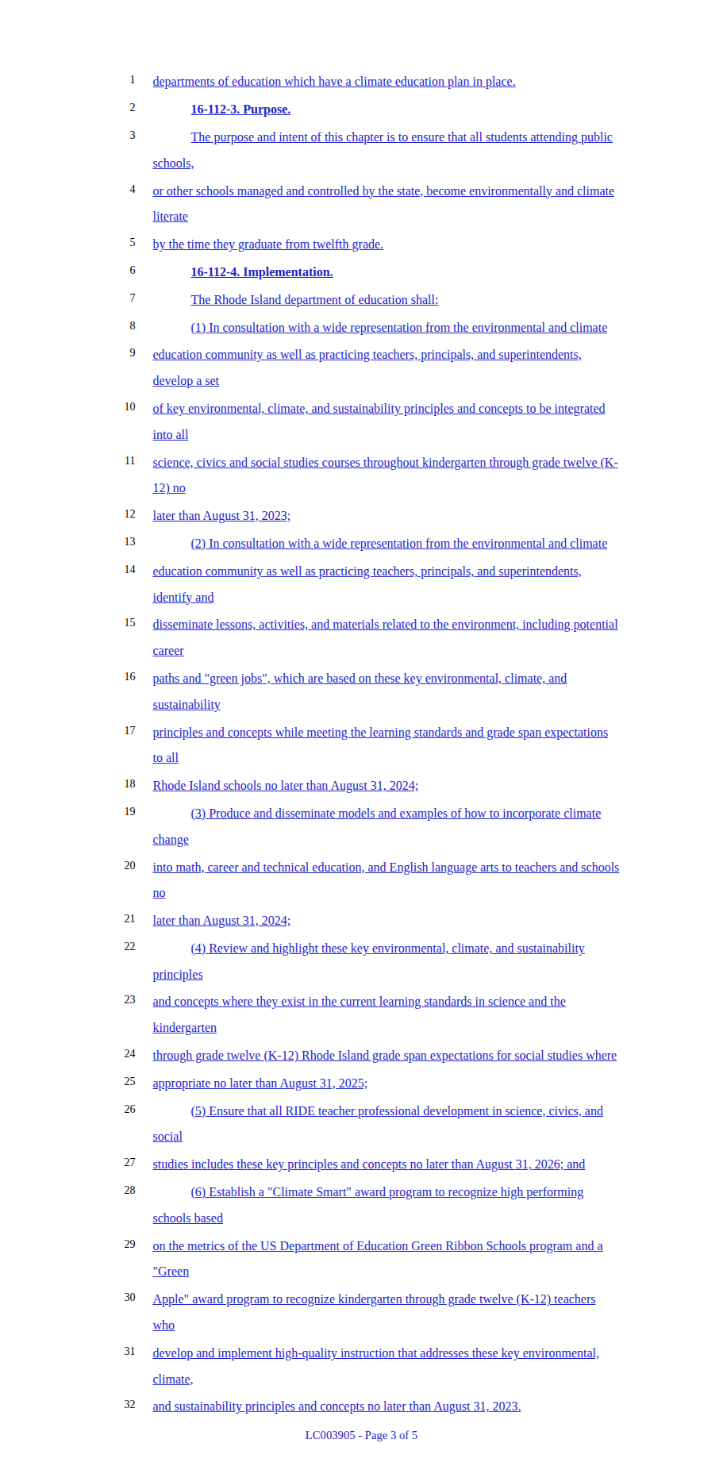| 1 | departments of education which have a climate education plan in place. |
| 2 | 16-112-3. Purpose. |
| 3 | The purpose and intent of this chapter is to ensure that all students attending public schools, |
| 4 | or other schools managed and controlled by the state, become environmentally and climate literate |
| 5 | by the time they graduate from twelfth grade. |
| 6 | 16-112-4. Implementation. |
| 7 | The Rhode Island department of education shall: |
| 8 | (1) In consultation with a wide representation from the environmental and climate |
| 9 | education community as well as practicing teachers, principals, and superintendents, develop a set |
| 10 | of key environmental, climate, and sustainability principles and concepts to be integrated into all |
| 11 | science, civics and social studies courses throughout kindergarten through grade twelve (K-12) no |
| 12 | later than August 31, 2023; |
| 13 | (2) In consultation with a wide representation from the environmental and climate |
| 14 | education community as well as practicing teachers, principals, and superintendents, identify and |
| 15 | disseminate lessons, activities, and materials related to the environment, including potential career |
| 16 | paths and "green jobs", which are based on these key environmental, climate, and sustainability |
| 17 | principles and concepts while meeting the learning standards and grade span expectations to all |
| 18 | Rhode Island schools no later than August 31, 2024; |
| 19 | (3) Produce and disseminate models and examples of how to incorporate climate change |
| 20 | into math, career and technical education, and English language arts to teachers and schools no |
| 21 | later than August 31, 2024; |
| 22 | (4) Review and highlight these key environmental, climate, and sustainability principles |
| 23 | and concepts where they exist in the current learning standards in science and the kindergarten |
| 24 | through grade twelve (K-12) Rhode Island grade span expectations for social studies where |
| 25 | appropriate no later than August 31, 2025; |
| 26 | (5) Ensure that all RIDE teacher professional development in science, civics, and social |
| 27 | studies includes these key principles and concepts no later than August 31, 2026; and |
| 28 | (6) Establish a "Climate Smart" award program to recognize high performing schools based |
| 29 | on the metrics of the US Department of Education Green Ribbon Schools program and a "Green |
| 30 | Apple" award program to recognize kindergarten through grade twelve (K-12) teachers who |
| 31 | develop and implement high-quality instruction that addresses these key environmental, climate, |
| 32 | and sustainability principles and concepts no later than August 31, 2023. |
LC003905 - Page 3 of 5